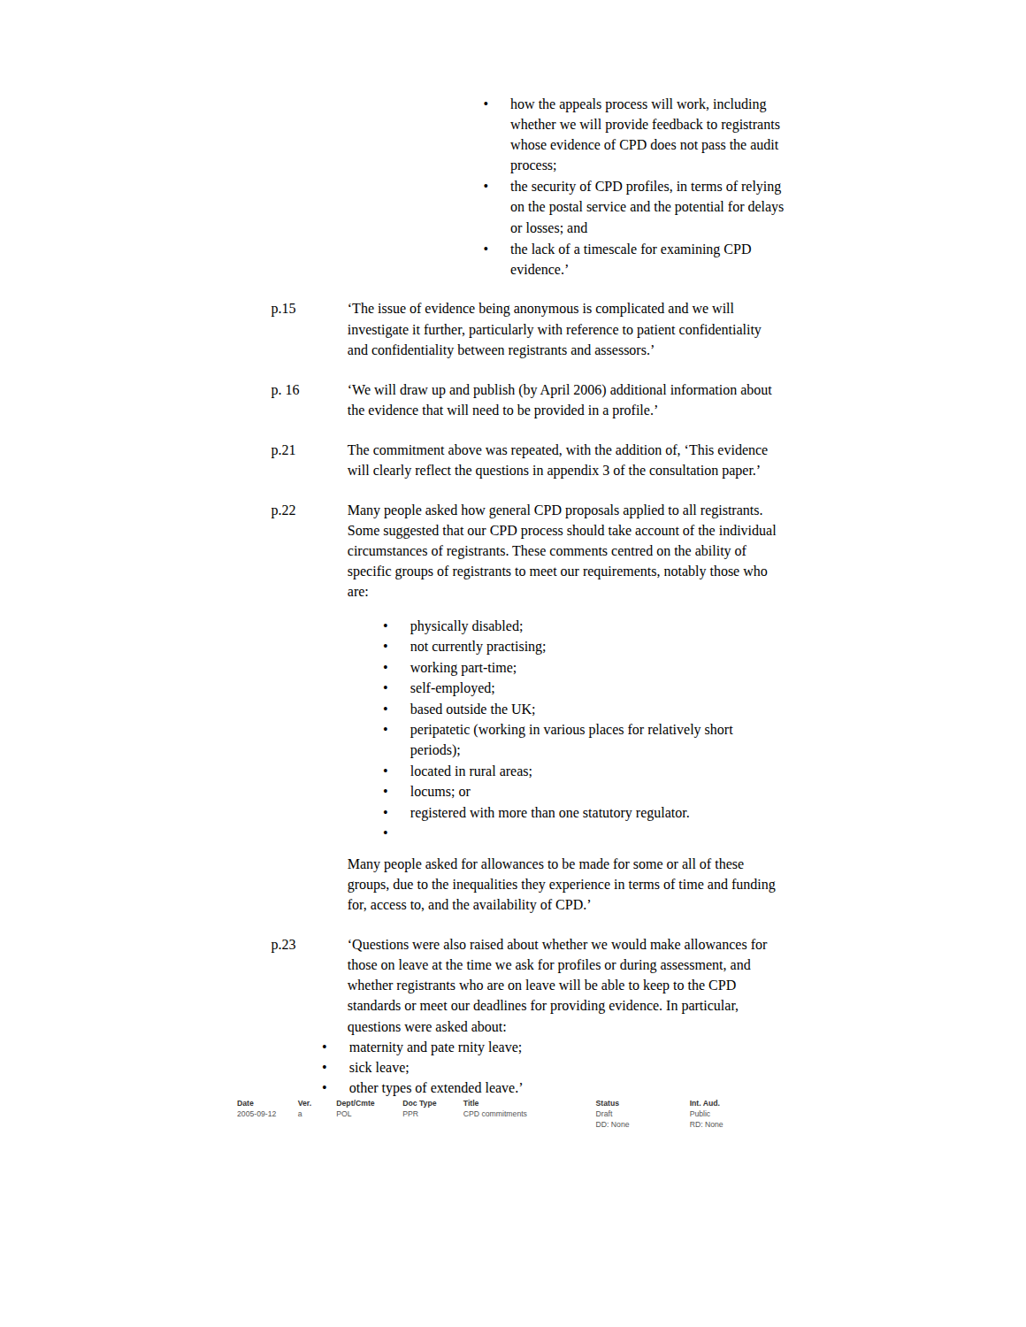how the appeals process will work, including whether we will provide feedback to registrants whose evidence of CPD does not pass the audit process;
the security of CPD profiles, in terms of relying on the postal service and the potential for delays or losses; and
the lack of a timescale for examining CPD evidence.’
p.15
‘The issue of evidence being anonymous is complicated and we will investigate it further, particularly with reference to patient confidentiality and confidentiality between registrants and assessors.’
p. 16
‘We will draw up and publish (by April 2006) additional information about the evidence that will need to be provided in a profile.’
p.21
The commitment above was repeated, with the addition of, ‘This evidence will clearly reflect the questions in appendix 3 of the consultation paper.’
p.22
Many people asked how general CPD proposals applied to all registrants. Some suggested that our CPD process should take account of the individual circumstances of registrants. These comments centred on the ability of specific groups of registrants to meet our requirements, notably those who are:
physically disabled;
not currently practising;
working part-time;
self-employed;
based outside the UK;
peripatetic (working in various places for relatively short periods);
located in rural areas;
locums; or
registered with more than one statutory regulator.
Many people asked for allowances to be made for some or all of these groups, due to the inequalities they experience in terms of time and funding for, access to, and the availability of CPD.’
p.23
‘Questions were also raised about whether we would make allowances for those on leave at the time we ask for profiles or during assessment, and whether registrants who are on leave will be able to keep to the CPD standards or meet our deadlines for providing evidence. In particular, questions were asked about:
maternity and pate rnity leave;
sick leave;
other types of extended leave.’
| Date | Ver. | Dept/Cmte | Doc Type | Title | Status | Int. Aud. |
| 2005-09-12 | a | POL | PPR | CPD commitments | Draft | Public |
| | | | | | DD: None | RD: None |